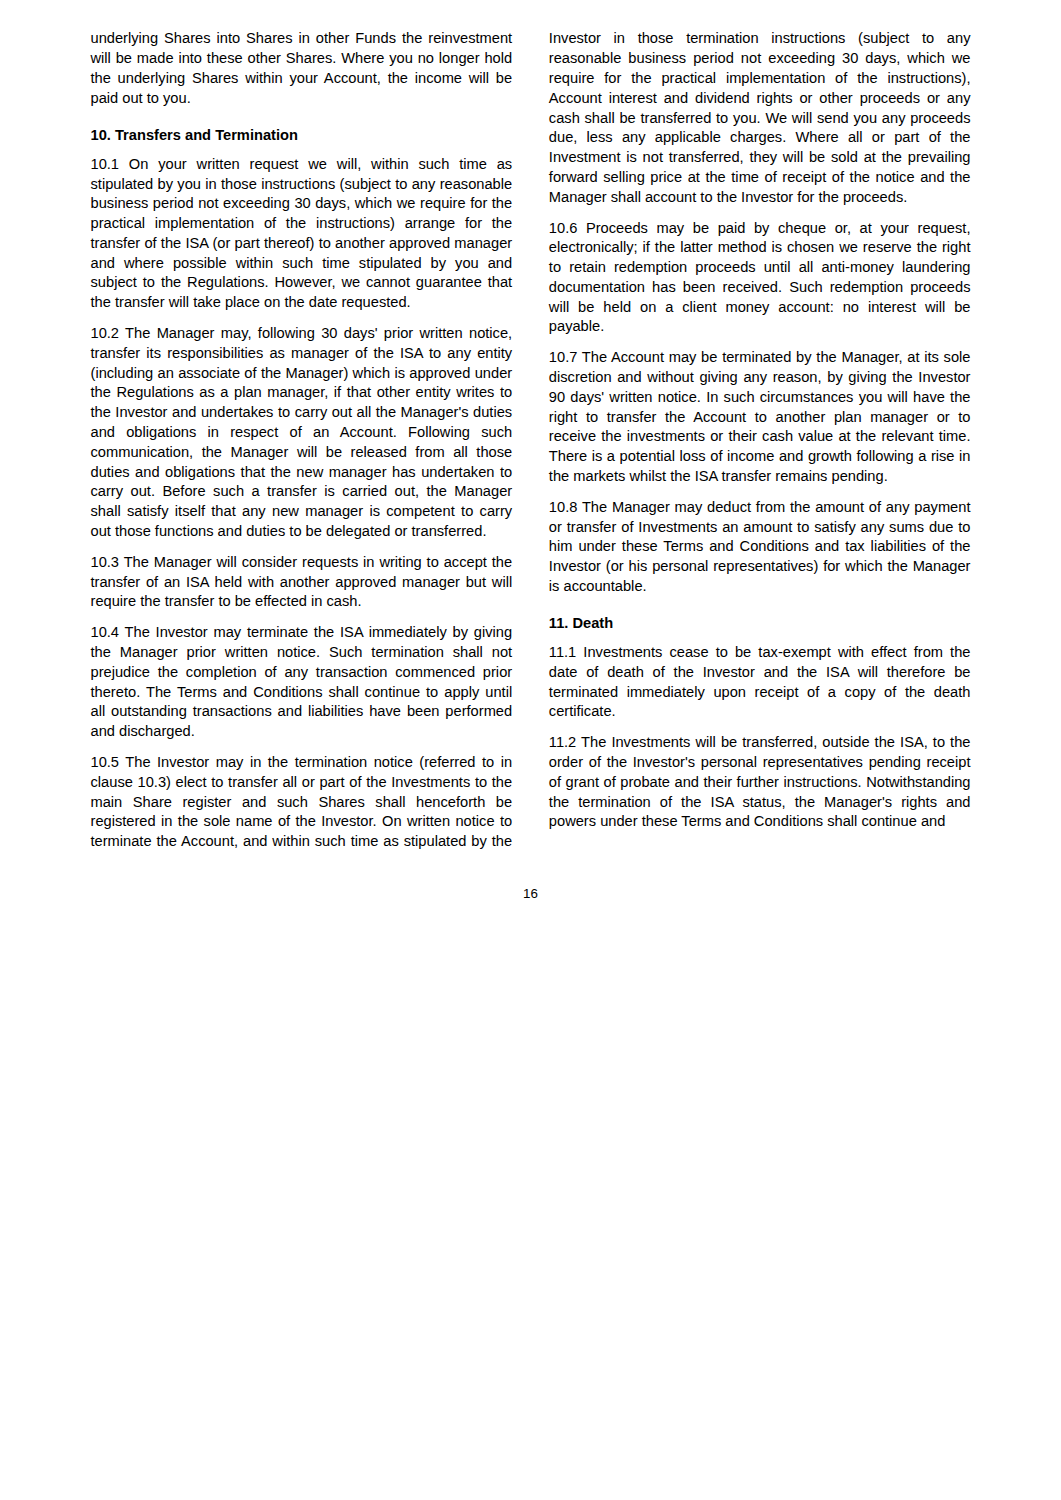underlying Shares into Shares in other Funds the reinvestment will be made into these other Shares. Where you no longer hold the underlying Shares within your Account, the income will be paid out to you.
10. Transfers and Termination
10.1 On your written request we will, within such time as stipulated by you in those instructions (subject to any reasonable business period not exceeding 30 days, which we require for the practical implementation of the instructions) arrange for the transfer of the ISA (or part thereof) to another approved manager and where possible within such time stipulated by you and subject to the Regulations. However, we cannot guarantee that the transfer will take place on the date requested.
10.2 The Manager may, following 30 days' prior written notice, transfer its responsibilities as manager of the ISA to any entity (including an associate of the Manager) which is approved under the Regulations as a plan manager, if that other entity writes to the Investor and undertakes to carry out all the Manager's duties and obligations in respect of an Account. Following such communication, the Manager will be released from all those duties and obligations that the new manager has undertaken to carry out. Before such a transfer is carried out, the Manager shall satisfy itself that any new manager is competent to carry out those functions and duties to be delegated or transferred.
10.3 The Manager will consider requests in writing to accept the transfer of an ISA held with another approved manager but will require the transfer to be effected in cash.
10.4 The Investor may terminate the ISA immediately by giving the Manager prior written notice. Such termination shall not prejudice the completion of any transaction commenced prior thereto. The Terms and Conditions shall continue to apply until all outstanding transactions and liabilities have been performed and discharged.
10.5 The Investor may in the termination notice (referred to in clause 10.3) elect to transfer all or part of the Investments to the main Share register and such Shares shall henceforth be registered in the sole name of the Investor. On written notice to terminate the Account, and within such time as stipulated by the Investor in those termination instructions (subject to any reasonable business period not exceeding 30 days, which we require for the practical implementation of the instructions), Account interest and dividend rights or other proceeds or any cash shall be transferred to you. We will send you any proceeds due, less any applicable charges. Where all or part of the Investment is not transferred, they will be sold at the prevailing forward selling price at the time of receipt of the notice and the Manager shall account to the Investor for the proceeds.
10.6 Proceeds may be paid by cheque or, at your request, electronically; if the latter method is chosen we reserve the right to retain redemption proceeds until all anti-money laundering documentation has been received. Such redemption proceeds will be held on a client money account: no interest will be payable.
10.7 The Account may be terminated by the Manager, at its sole discretion and without giving any reason, by giving the Investor 90 days' written notice. In such circumstances you will have the right to transfer the Account to another plan manager or to receive the investments or their cash value at the relevant time. There is a potential loss of income and growth following a rise in the markets whilst the ISA transfer remains pending.
10.8 The Manager may deduct from the amount of any payment or transfer of Investments an amount to satisfy any sums due to him under these Terms and Conditions and tax liabilities of the Investor (or his personal representatives) for which the Manager is accountable.
11. Death
11.1 Investments cease to be tax-exempt with effect from the date of death of the Investor and the ISA will therefore be terminated immediately upon receipt of a copy of the death certificate.
11.2 The Investments will be transferred, outside the ISA, to the order of the Investor's personal representatives pending receipt of grant of probate and their further instructions. Notwithstanding the termination of the ISA status, the Manager's rights and powers under these Terms and Conditions shall continue and
16